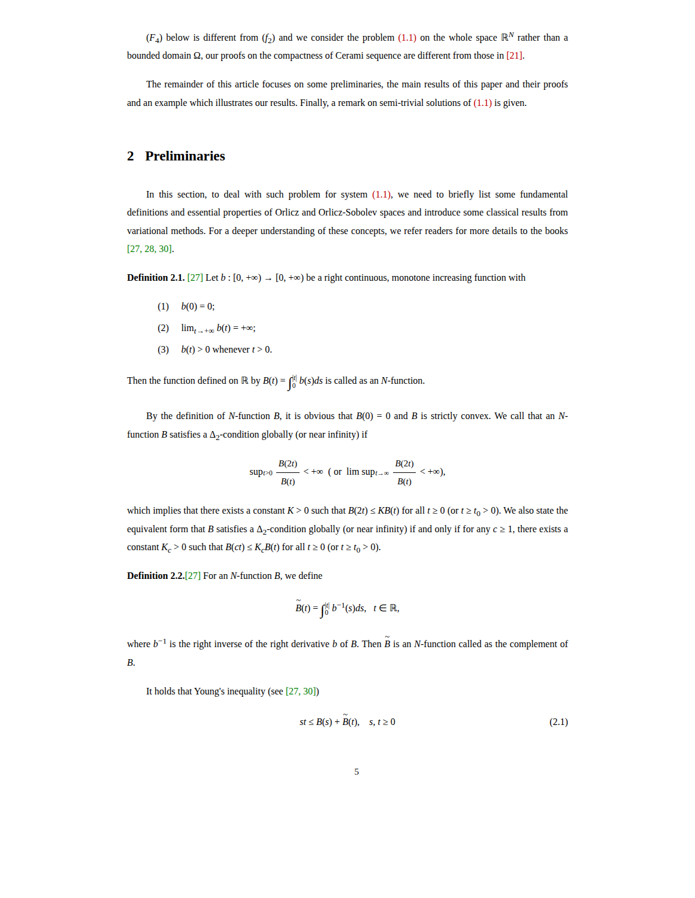(F4) below is different from (f2) and we consider the problem (1.1) on the whole space ℝN rather than a bounded domain Ω, our proofs on the compactness of Cerami sequence are different from those in [21].
The remainder of this article focuses on some preliminaries, the main results of this paper and their proofs and an example which illustrates our results. Finally, a remark on semi-trivial solutions of (1.1) is given.
2 Preliminaries
In this section, to deal with such problem for system (1.1), we need to briefly list some fundamental definitions and essential properties of Orlicz and Orlicz-Sobolev spaces and introduce some classical results from variational methods. For a deeper understanding of these concepts, we refer readers for more details to the books [27, 28, 30].
Definition 2.1. [27] Let b : [0, +∞) → [0, +∞) be a right continuous, monotone increasing function with
(1) b(0) = 0;
(2) limt→+∞ b(t) = +∞;
(3) b(t) > 0 whenever t > 0.
Then the function defined on ℝ by B(t) = ∫|t|0 b(s)ds is called as an N-function.
By the definition of N-function B, it is obvious that B(0) = 0 and B is strictly convex. We call that an N-function B satisfies a Δ2-condition globally (or near infinity) if
sup t>0 B(2t) B(t) < +∞ ( or lim sup t→∞ B(2t) B(t) < +∞),
which implies that there exists a constant K > 0 such that B(2t) ≤ KB(t) for all t ≥ 0 (or t ≥ t0 > 0). We also state the equivalent form that B satisfies a Δ2-condition globally (or near infinity) if and only if for any c ≥ 1, there exists a constant Kc > 0 such that B(ct) ≤ KcB(t) for all t ≥ 0 (or t ≥ t0 > 0).
Definition 2.2.[27] For an N-function B, we define
~ B (t) = ∫|t|0 b−1(s)ds, t ∈ ℝ,
where b−1 is the right inverse of the right derivative b of B. Then ~B is an N-function called as the complement of B.
It holds that Young's inequality (see [27, 30])
st ≤ B(s) + ~B(t), s, t ≥ 0
(2.1)
5